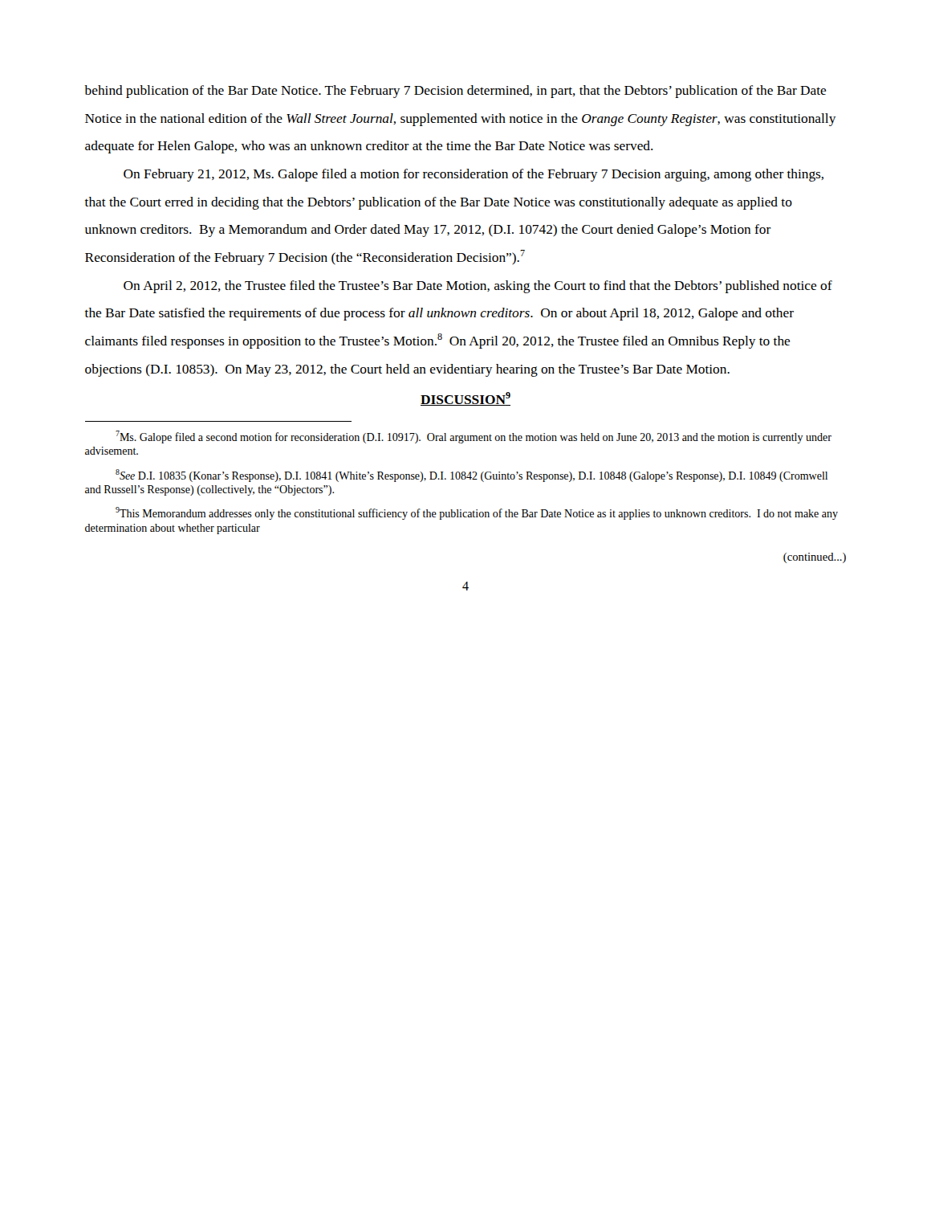behind publication of the Bar Date Notice. The February 7 Decision determined, in part, that the Debtors’ publication of the Bar Date Notice in the national edition of the Wall Street Journal, supplemented with notice in the Orange County Register, was constitutionally adequate for Helen Galope, who was an unknown creditor at the time the Bar Date Notice was served.
On February 21, 2012, Ms. Galope filed a motion for reconsideration of the February 7 Decision arguing, among other things, that the Court erred in deciding that the Debtors’ publication of the Bar Date Notice was constitutionally adequate as applied to unknown creditors. By a Memorandum and Order dated May 17, 2012, (D.I. 10742) the Court denied Galope’s Motion for Reconsideration of the February 7 Decision (the “Reconsideration Decision”).7
On April 2, 2012, the Trustee filed the Trustee’s Bar Date Motion, asking the Court to find that the Debtors’ published notice of the Bar Date satisfied the requirements of due process for all unknown creditors. On or about April 18, 2012, Galope and other claimants filed responses in opposition to the Trustee’s Motion.8 On April 20, 2012, the Trustee filed an Omnibus Reply to the objections (D.I. 10853). On May 23, 2012, the Court held an evidentiary hearing on the Trustee’s Bar Date Motion.
DISCUSSION9
7Ms. Galope filed a second motion for reconsideration (D.I. 10917). Oral argument on the motion was held on June 20, 2013 and the motion is currently under advisement.
8See D.I. 10835 (Konar’s Response), D.I. 10841 (White’s Response), D.I. 10842 (Guinto’s Response), D.I. 10848 (Galope’s Response), D.I. 10849 (Cromwell and Russell’s Response) (collectively, the “Objectors”).
9This Memorandum addresses only the constitutional sufficiency of the publication of the Bar Date Notice as it applies to unknown creditors. I do not make any determination about whether particular
(continued...)
4